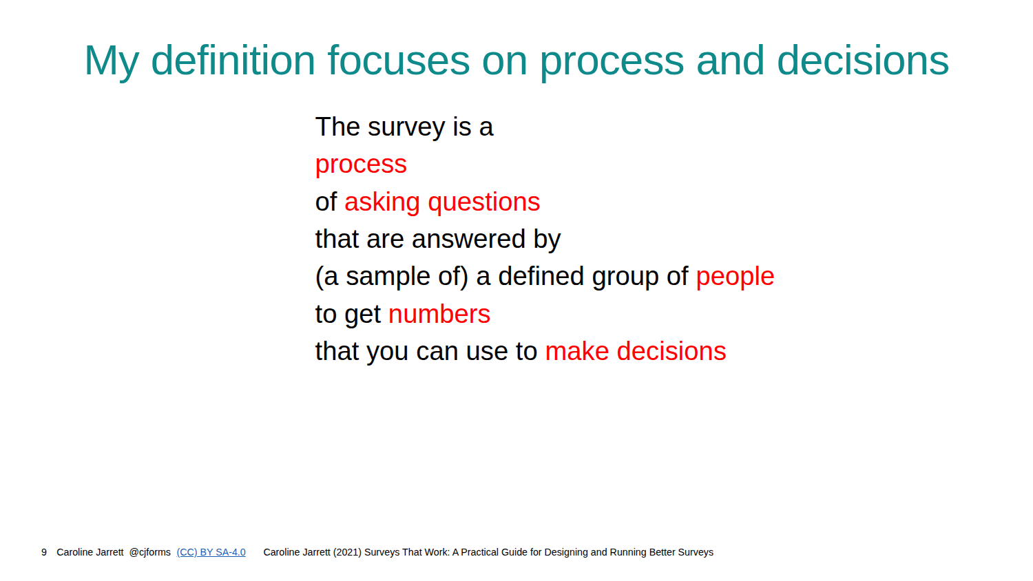My definition focuses on process and decisions
The survey is a
process
of asking questions
that are answered by
(a sample of) a defined group of people
to get numbers
that you can use to make decisions
9 Caroline Jarrett @cjforms (CC) BY SA-4.0 Caroline Jarrett (2021) Surveys That Work: A Practical Guide for Designing and Running Better Surveys